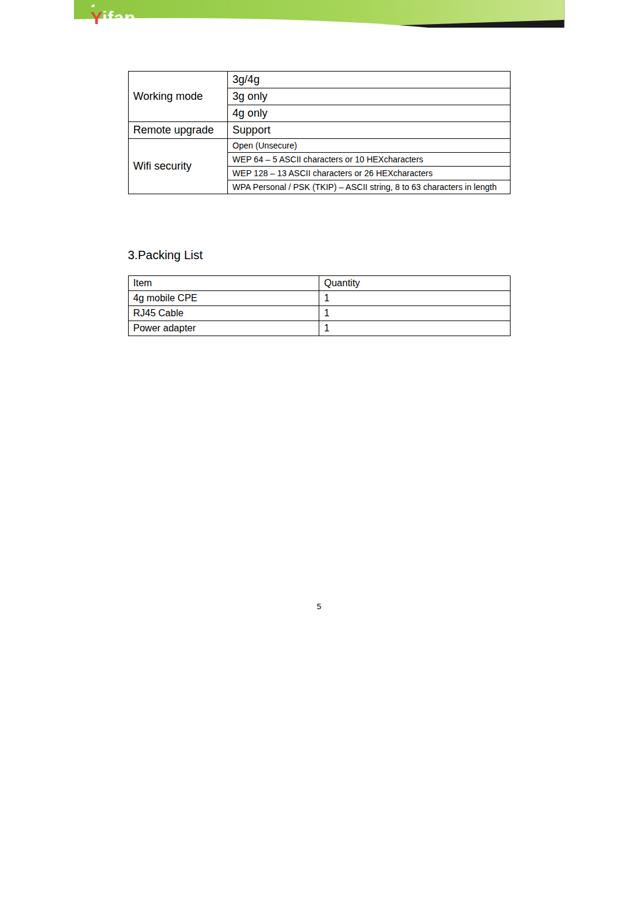◕
Yifan
| Working mode | 3g/4g |
| 3g only |
| 4g only |
| Remote upgrade | Support |
| Wifi security | Open (Unsecure) |
| WEP 64 – 5 ASCII characters or 10 HEXcharacters |
| WEP 128 – 13 ASCII characters or 26 HEXcharacters |
| WPA Personal / PSK (TKIP) – ASCII string, 8 to 63 characters in length |
3.Packing List
| Item | Quantity |
| 4g mobile CPE | 1 |
| RJ45 Cable | 1 |
| Power adapter | 1 |
5